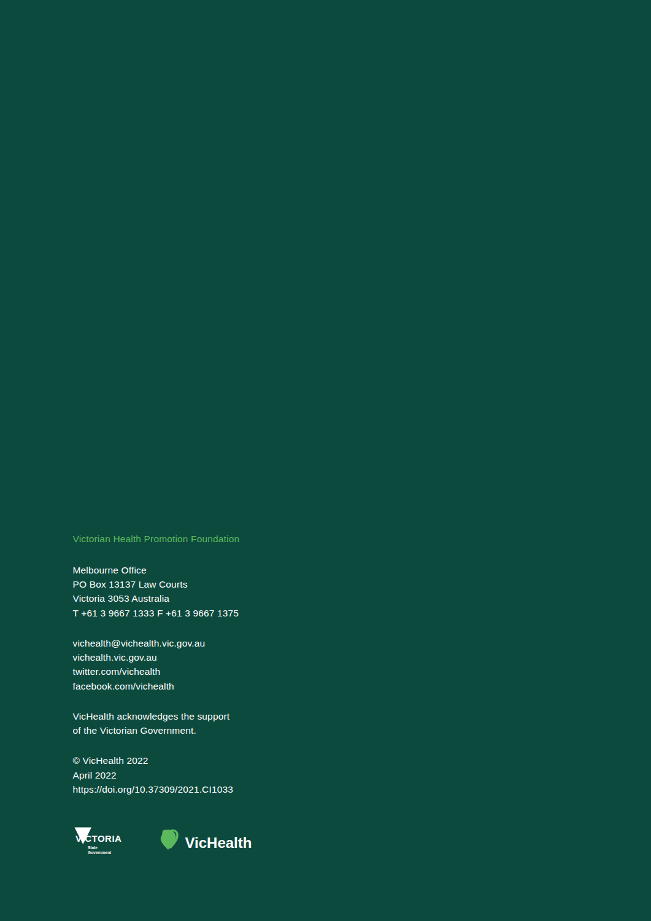Victorian Health Promotion Foundation
Melbourne Office
PO Box 13137 Law Courts
Victoria 3053 Australia
T +61 3 9667 1333 F +61 3 9667 1375
vichealth@vichealth.vic.gov.au
vichealth.vic.gov.au
twitter.com/vichealth
facebook.com/vichealth
VicHealth acknowledges the support
of the Victorian Government.
© VicHealth 2022
April 2022
https://doi.org/10.37309/2021.CI1033
VICTORIA State Government VicHealth